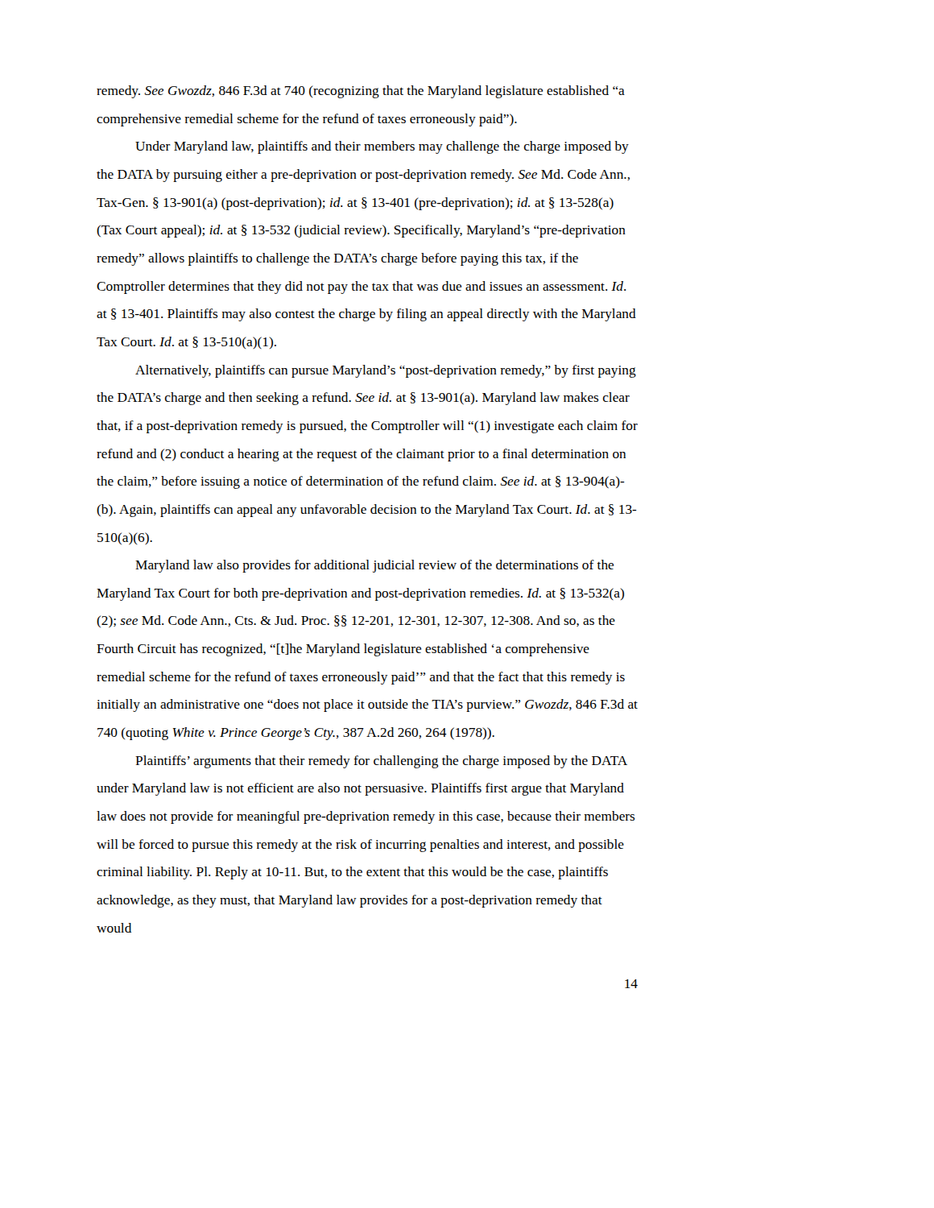remedy. See Gwozdz, 846 F.3d at 740 (recognizing that the Maryland legislature established “a comprehensive remedial scheme for the refund of taxes erroneously paid”).
Under Maryland law, plaintiffs and their members may challenge the charge imposed by the DATA by pursuing either a pre-deprivation or post-deprivation remedy. See Md. Code Ann., Tax-Gen. § 13-901(a) (post-deprivation); id. at § 13-401 (pre-deprivation); id. at § 13-528(a) (Tax Court appeal); id. at § 13-532 (judicial review). Specifically, Maryland’s “pre-deprivation remedy” allows plaintiffs to challenge the DATA’s charge before paying this tax, if the Comptroller determines that they did not pay the tax that was due and issues an assessment. Id. at § 13-401. Plaintiffs may also contest the charge by filing an appeal directly with the Maryland Tax Court. Id. at § 13-510(a)(1).
Alternatively, plaintiffs can pursue Maryland’s “post-deprivation remedy,” by first paying the DATA’s charge and then seeking a refund. See id. at § 13-901(a). Maryland law makes clear that, if a post-deprivation remedy is pursued, the Comptroller will “(1) investigate each claim for refund and (2) conduct a hearing at the request of the claimant prior to a final determination on the claim,” before issuing a notice of determination of the refund claim. See id. at § 13-904(a)-(b). Again, plaintiffs can appeal any unfavorable decision to the Maryland Tax Court. Id. at § 13-510(a)(6).
Maryland law also provides for additional judicial review of the determinations of the Maryland Tax Court for both pre-deprivation and post-deprivation remedies. Id. at § 13-532(a)(2); see Md. Code Ann., Cts. & Jud. Proc. §§ 12-201, 12-301, 12-307, 12-308. And so, as the Fourth Circuit has recognized, “[t]he Maryland legislature established ‘a comprehensive remedial scheme for the refund of taxes erroneously paid’” and that the fact that this remedy is initially an administrative one “does not place it outside the TIA’s purview.” Gwozdz, 846 F.3d at 740 (quoting White v. Prince George’s Cty., 387 A.2d 260, 264 (1978)).
Plaintiffs’ arguments that their remedy for challenging the charge imposed by the DATA under Maryland law is not efficient are also not persuasive. Plaintiffs first argue that Maryland law does not provide for meaningful pre-deprivation remedy in this case, because their members will be forced to pursue this remedy at the risk of incurring penalties and interest, and possible criminal liability. Pl. Reply at 10-11. But, to the extent that this would be the case, plaintiffs acknowledge, as they must, that Maryland law provides for a post-deprivation remedy that would
14